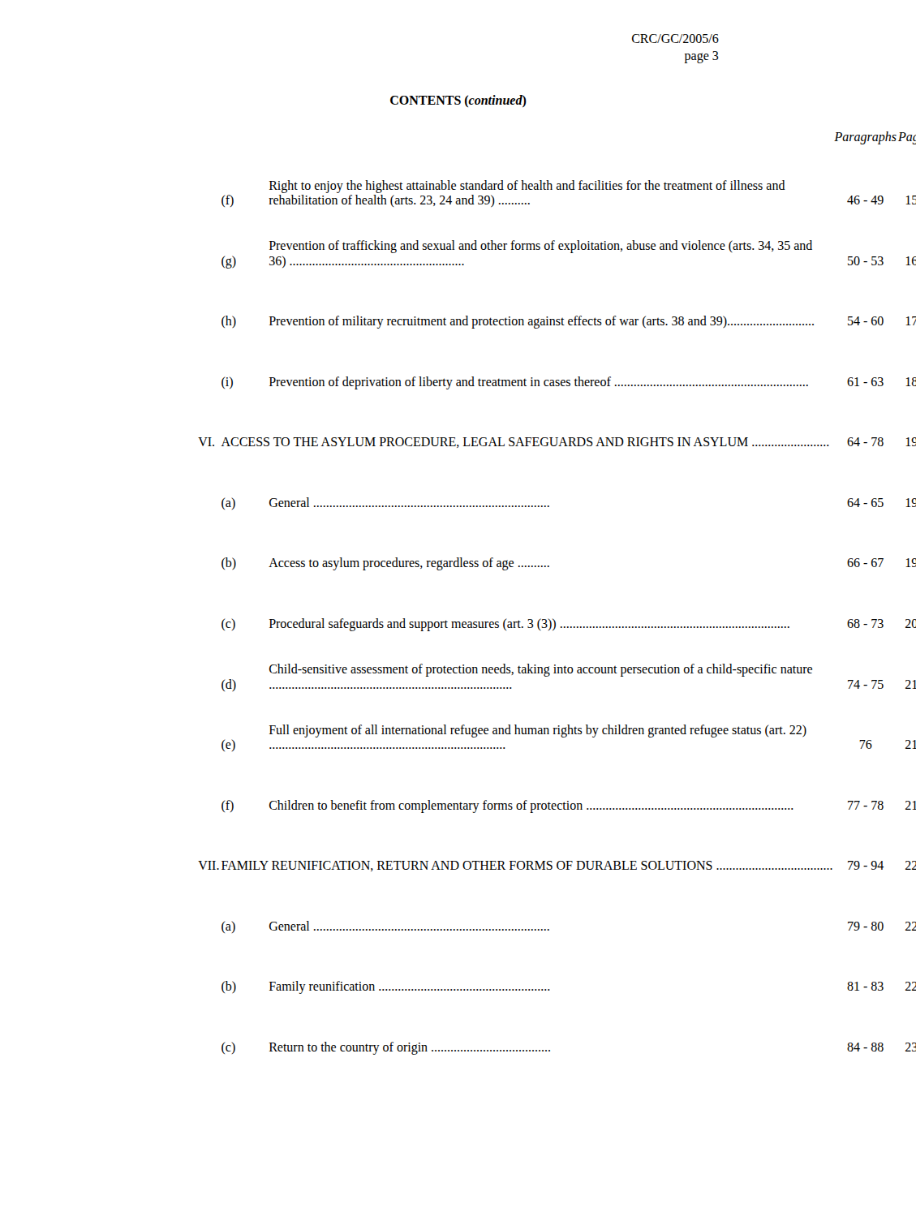CRC/GC/2005/6
page 3
CONTENTS (continued)
| | | | Paragraphs | Page |
| --- | --- | --- | --- | --- |
| | (f) | Right to enjoy the highest attainable standard of health and facilities for the treatment of illness and rehabilitation of health (arts. 23, 24 and 39) .......... | 46 - 49 | 15 |
| | (g) | Prevention of trafficking and sexual and other forms of exploitation, abuse and violence (arts. 34, 35 and 36) ...................................................... | 50 - 53 | 16 |
| | (h) | Prevention of military recruitment and protection against effects of war (arts. 38 and 39) ........................... | 54 - 60 | 17 |
| | (i) | Prevention of deprivation of liberty and treatment in cases thereof ............................................................ | 61 - 63 | 18 |
| VI. | Access to the asylum procedure, legal safeguards and rights in asylum ........................ | 64 - 78 | 19 |
| | (a) | General ......................................................................... | 64 - 65 | 19 |
| | (b) | Access to asylum procedures, regardless of age .......... | 66 - 67 | 19 |
| | (c) | Procedural safeguards and support measures (art. 3 (3)) ....................................................................... | 68 - 73 | 20 |
| | (d) | Child-sensitive assessment of protection needs, taking into account persecution of a child-specific nature ........................................................................... | 74 - 75 | 21 |
| | (e) | Full enjoyment of all international refugee and human rights by children granted refugee status (art. 22) ......................................................................... | 76 | 21 |
| | (f) | Children to benefit from complementary forms of protection ................................................................ | 77 - 78 | 21 |
| VII. | Family reunification, return and other forms of durable solutions .................................... | 79 - 94 | 22 |
| | (a) | General ......................................................................... | 79 - 80 | 22 |
| | (b) | Family reunification ..................................................... | 81 - 83 | 22 |
| | (c) | Return to the country of origin ..................................... | 84 - 88 | 23 |